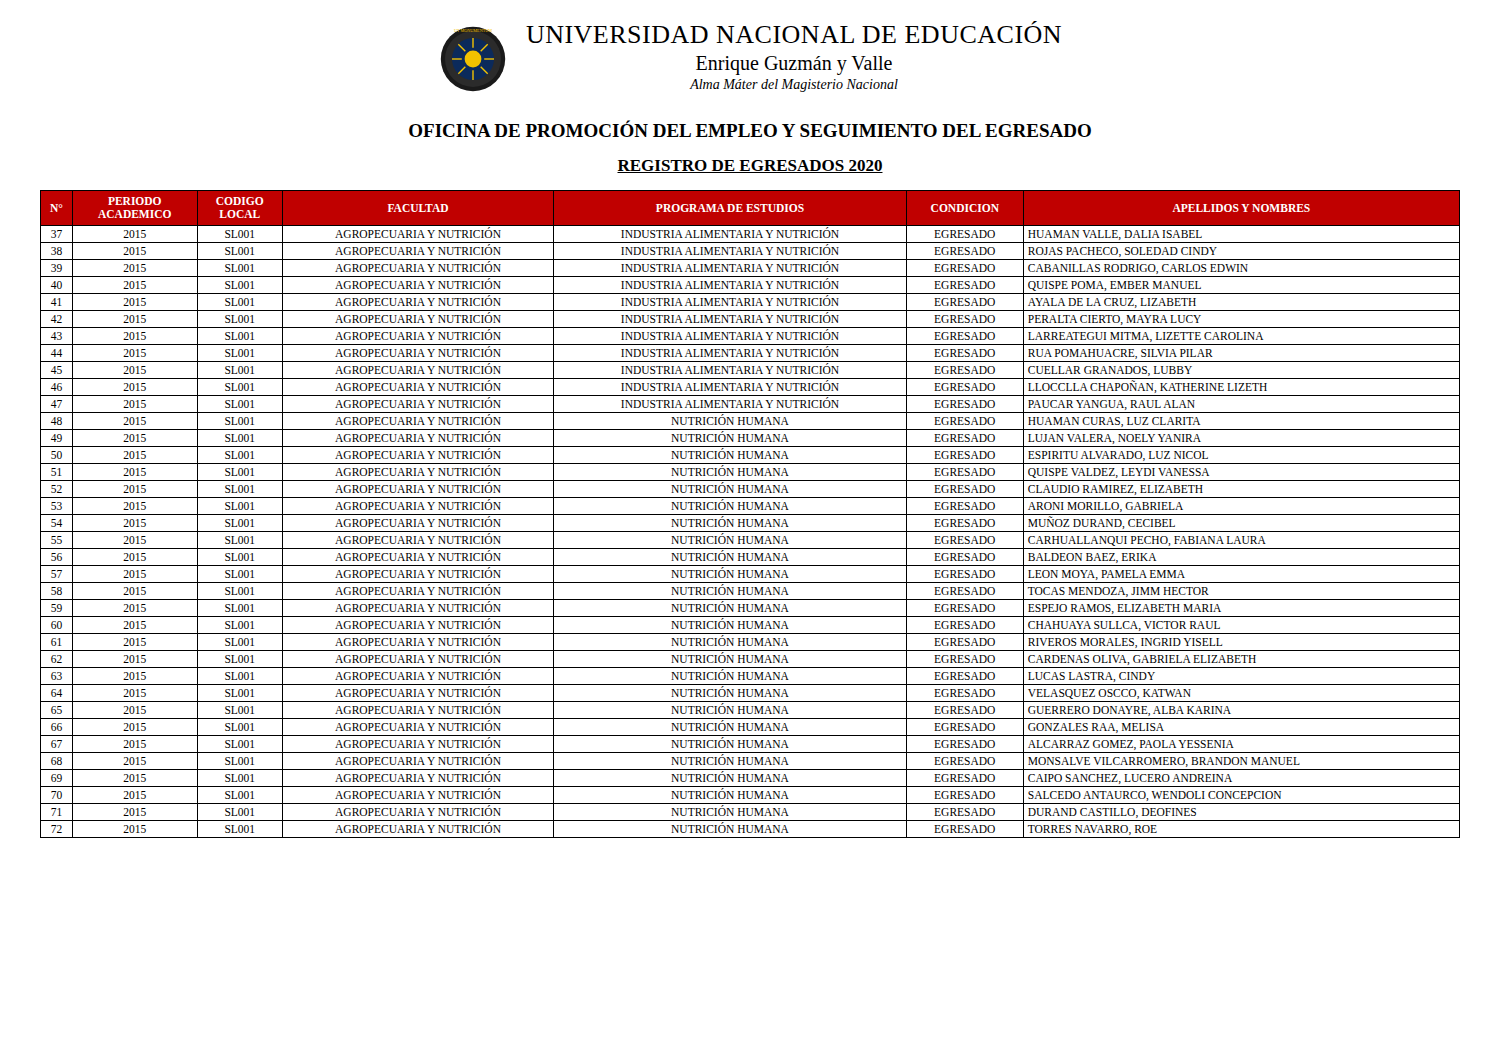UT MONUMENTUM
UNIVERSIDAD NACIONAL DE EDUCACIÓN
Enrique Guzmán y Valle
Alma Máter del Magisterio Nacional
OFICINA DE PROMOCIÓN DEL EMPLEO Y SEGUIMIENTO DEL EGRESADO
REGISTRO DE EGRESADOS 2020
| N° | PERIODO ACADEMICO | CODIGO LOCAL | FACULTAD | PROGRAMA DE ESTUDIOS | CONDICION | APELLIDOS Y NOMBRES |
| --- | --- | --- | --- | --- | --- | --- |
| 37 | 2015 | SL001 | AGROPECUARIA Y NUTRICIÓN | INDUSTRIA ALIMENTARIA Y NUTRICIÓN | EGRESADO | HUAMAN VALLE, DALIA ISABEL |
| 38 | 2015 | SL001 | AGROPECUARIA Y NUTRICIÓN | INDUSTRIA ALIMENTARIA Y NUTRICIÓN | EGRESADO | ROJAS PACHECO, SOLEDAD CINDY |
| 39 | 2015 | SL001 | AGROPECUARIA Y NUTRICIÓN | INDUSTRIA ALIMENTARIA Y NUTRICIÓN | EGRESADO | CABANILLAS RODRIGO, CARLOS EDWIN |
| 40 | 2015 | SL001 | AGROPECUARIA Y NUTRICIÓN | INDUSTRIA ALIMENTARIA Y NUTRICIÓN | EGRESADO | QUISPE POMA, EMBER MANUEL |
| 41 | 2015 | SL001 | AGROPECUARIA Y NUTRICIÓN | INDUSTRIA ALIMENTARIA Y NUTRICIÓN | EGRESADO | AYALA DE LA CRUZ, LIZABETH |
| 42 | 2015 | SL001 | AGROPECUARIA Y NUTRICIÓN | INDUSTRIA ALIMENTARIA Y NUTRICIÓN | EGRESADO | PERALTA CIERTO, MAYRA LUCY |
| 43 | 2015 | SL001 | AGROPECUARIA Y NUTRICIÓN | INDUSTRIA ALIMENTARIA Y NUTRICIÓN | EGRESADO | LARREATEGUI MITMA, LIZETTE CAROLINA |
| 44 | 2015 | SL001 | AGROPECUARIA Y NUTRICIÓN | INDUSTRIA ALIMENTARIA Y NUTRICIÓN | EGRESADO | RUA POMAHUACRE, SILVIA PILAR |
| 45 | 2015 | SL001 | AGROPECUARIA Y NUTRICIÓN | INDUSTRIA ALIMENTARIA Y NUTRICIÓN | EGRESADO | CUELLAR GRANADOS, LUBBY |
| 46 | 2015 | SL001 | AGROPECUARIA Y NUTRICIÓN | INDUSTRIA ALIMENTARIA Y NUTRICIÓN | EGRESADO | LLOCCLLA CHAPOÑAN, KATHERINE LIZETH |
| 47 | 2015 | SL001 | AGROPECUARIA Y NUTRICIÓN | INDUSTRIA ALIMENTARIA Y NUTRICIÓN | EGRESADO | PAUCAR YANGUA, RAUL ALAN |
| 48 | 2015 | SL001 | AGROPECUARIA Y NUTRICIÓN | NUTRICIÓN HUMANA | EGRESADO | HUAMAN CURAS, LUZ CLARITA |
| 49 | 2015 | SL001 | AGROPECUARIA Y NUTRICIÓN | NUTRICIÓN HUMANA | EGRESADO | LUJAN VALERA, NOELY YANIRA |
| 50 | 2015 | SL001 | AGROPECUARIA Y NUTRICIÓN | NUTRICIÓN HUMANA | EGRESADO | ESPIRITU ALVARADO, LUZ NICOL |
| 51 | 2015 | SL001 | AGROPECUARIA Y NUTRICIÓN | NUTRICIÓN HUMANA | EGRESADO | QUISPE VALDEZ, LEYDI VANESSA |
| 52 | 2015 | SL001 | AGROPECUARIA Y NUTRICIÓN | NUTRICIÓN HUMANA | EGRESADO | CLAUDIO RAMIREZ, ELIZABETH |
| 53 | 2015 | SL001 | AGROPECUARIA Y NUTRICIÓN | NUTRICIÓN HUMANA | EGRESADO | ARONI MORILLO, GABRIELA |
| 54 | 2015 | SL001 | AGROPECUARIA Y NUTRICIÓN | NUTRICIÓN HUMANA | EGRESADO | MUÑOZ DURAND, CECIBEL |
| 55 | 2015 | SL001 | AGROPECUARIA Y NUTRICIÓN | NUTRICIÓN HUMANA | EGRESADO | CARHUALLANQUI PECHO, FABIANA LAURA |
| 56 | 2015 | SL001 | AGROPECUARIA Y NUTRICIÓN | NUTRICIÓN HUMANA | EGRESADO | BALDEON BAEZ, ERIKA |
| 57 | 2015 | SL001 | AGROPECUARIA Y NUTRICIÓN | NUTRICIÓN HUMANA | EGRESADO | LEON MOYA, PAMELA EMMA |
| 58 | 2015 | SL001 | AGROPECUARIA Y NUTRICIÓN | NUTRICIÓN HUMANA | EGRESADO | TOCAS MENDOZA, JIMM HECTOR |
| 59 | 2015 | SL001 | AGROPECUARIA Y NUTRICIÓN | NUTRICIÓN HUMANA | EGRESADO | ESPEJO RAMOS, ELIZABETH MARIA |
| 60 | 2015 | SL001 | AGROPECUARIA Y NUTRICIÓN | NUTRICIÓN HUMANA | EGRESADO | CHAHUAYA SULLCA, VICTOR RAUL |
| 61 | 2015 | SL001 | AGROPECUARIA Y NUTRICIÓN | NUTRICIÓN HUMANA | EGRESADO | RIVEROS MORALES, INGRID YISELL |
| 62 | 2015 | SL001 | AGROPECUARIA Y NUTRICIÓN | NUTRICIÓN HUMANA | EGRESADO | CARDENAS OLIVA, GABRIELA ELIZABETH |
| 63 | 2015 | SL001 | AGROPECUARIA Y NUTRICIÓN | NUTRICIÓN HUMANA | EGRESADO | LUCAS LASTRA, CINDY |
| 64 | 2015 | SL001 | AGROPECUARIA Y NUTRICIÓN | NUTRICIÓN HUMANA | EGRESADO | VELASQUEZ OSCCO, KATWAN |
| 65 | 2015 | SL001 | AGROPECUARIA Y NUTRICIÓN | NUTRICIÓN HUMANA | EGRESADO | GUERRERO DONAYRE, ALBA KARINA |
| 66 | 2015 | SL001 | AGROPECUARIA Y NUTRICIÓN | NUTRICIÓN HUMANA | EGRESADO | GONZALES RAA, MELISA |
| 67 | 2015 | SL001 | AGROPECUARIA Y NUTRICIÓN | NUTRICIÓN HUMANA | EGRESADO | ALCARRAZ GOMEZ, PAOLA YESSENIA |
| 68 | 2015 | SL001 | AGROPECUARIA Y NUTRICIÓN | NUTRICIÓN HUMANA | EGRESADO | MONSALVE VILCARROMERO, BRANDON MANUEL |
| 69 | 2015 | SL001 | AGROPECUARIA Y NUTRICIÓN | NUTRICIÓN HUMANA | EGRESADO | CAIPO SANCHEZ, LUCERO ANDREINA |
| 70 | 2015 | SL001 | AGROPECUARIA Y NUTRICIÓN | NUTRICIÓN HUMANA | EGRESADO | SALCEDO ANTAURCO, WENDOLI CONCEPCION |
| 71 | 2015 | SL001 | AGROPECUARIA Y NUTRICIÓN | NUTRICIÓN HUMANA | EGRESADO | DURAND CASTILLO, DEOFINES |
| 72 | 2015 | SL001 | AGROPECUARIA Y NUTRICIÓN | NUTRICIÓN HUMANA | EGRESADO | TORRES NAVARRO, ROE |